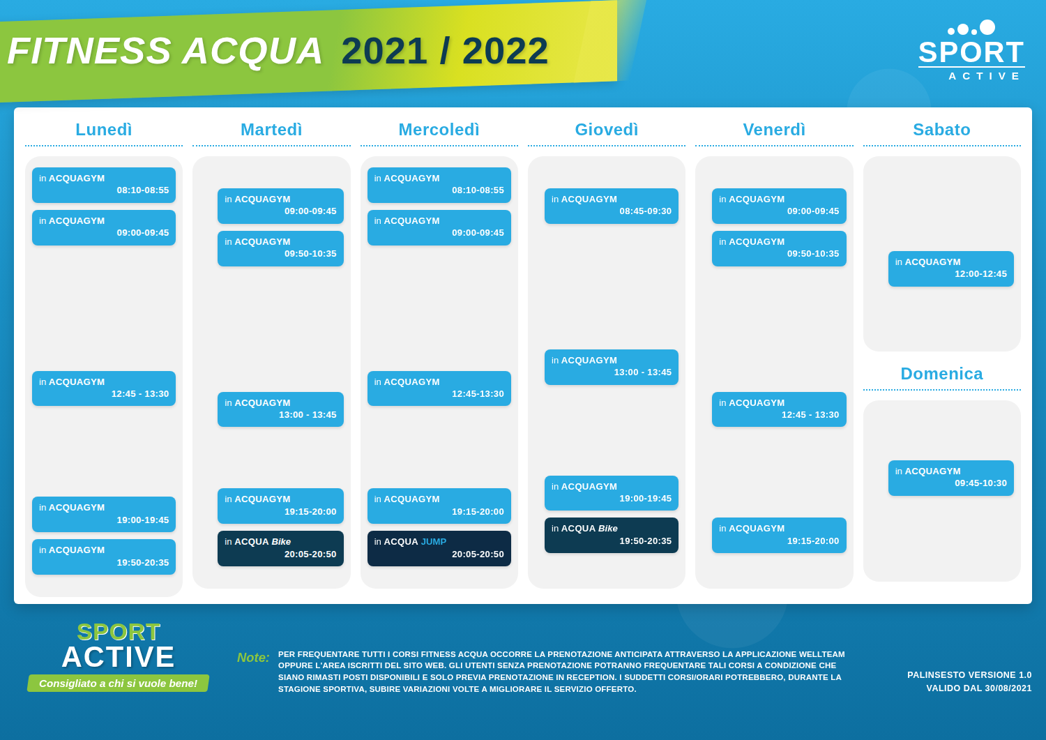Fitness Acqua 2021 / 2022
Sport
Active
Lunedì
in ACQUAGYM 08:10-08:55
in ACQUAGYM 09:00-09:45
in ACQUAGYM 12:45 - 13:30
in ACQUAGYM 19:00-19:45
in ACQUAGYM 19:50-20:35
Martedì
in ACQUAGYM 09:00-09:45
in ACQUAGYM 09:50-10:35
in ACQUAGYM 13:00 - 13:45
in ACQUAGYM 19:15-20:00
in ACQUA Bike 20:05-20:50
Mercoledì
in ACQUAGYM 08:10-08:55
in ACQUAGYM 09:00-09:45
in ACQUAGYM 12:45-13:30
in ACQUAGYM 19:15-20:00
in ACQUA JUMP 20:05-20:50
Giovedì
in ACQUAGYM 08:45-09:30
in ACQUAGYM 13:00 - 13:45
in ACQUAGYM 19:00-19:45
in ACQUA Bike 19:50-20:35
Venerdì
in ACQUAGYM 09:00-09:45
in ACQUAGYM 09:50-10:35
in ACQUAGYM 12:45 - 13:30
in ACQUAGYM 19:15-20:00
Sabato
in ACQUAGYM 12:00-12:45
Domenica
in ACQUAGYM 09:45-10:30
Sport
Active
Consigliato a chi si vuole bene!
Note:
Per frequentare tutti i corsi Fitness Acqua occorre la prenotazione anticipata attraverso la applicazione Wellteam oppure l'area iscritti del sito web. Gli utenti senza prenotazione potranno frequentare tali corsi a condizione che siano rimasti posti disponibili e solo previa prenotazione in reception. I suddetti corsi/orari potrebbero, durante la stagione sportiva, subire variazioni volte a migliorare il servizio offerto.
Palinsesto versione 1.0
Valido dal 30/08/2021